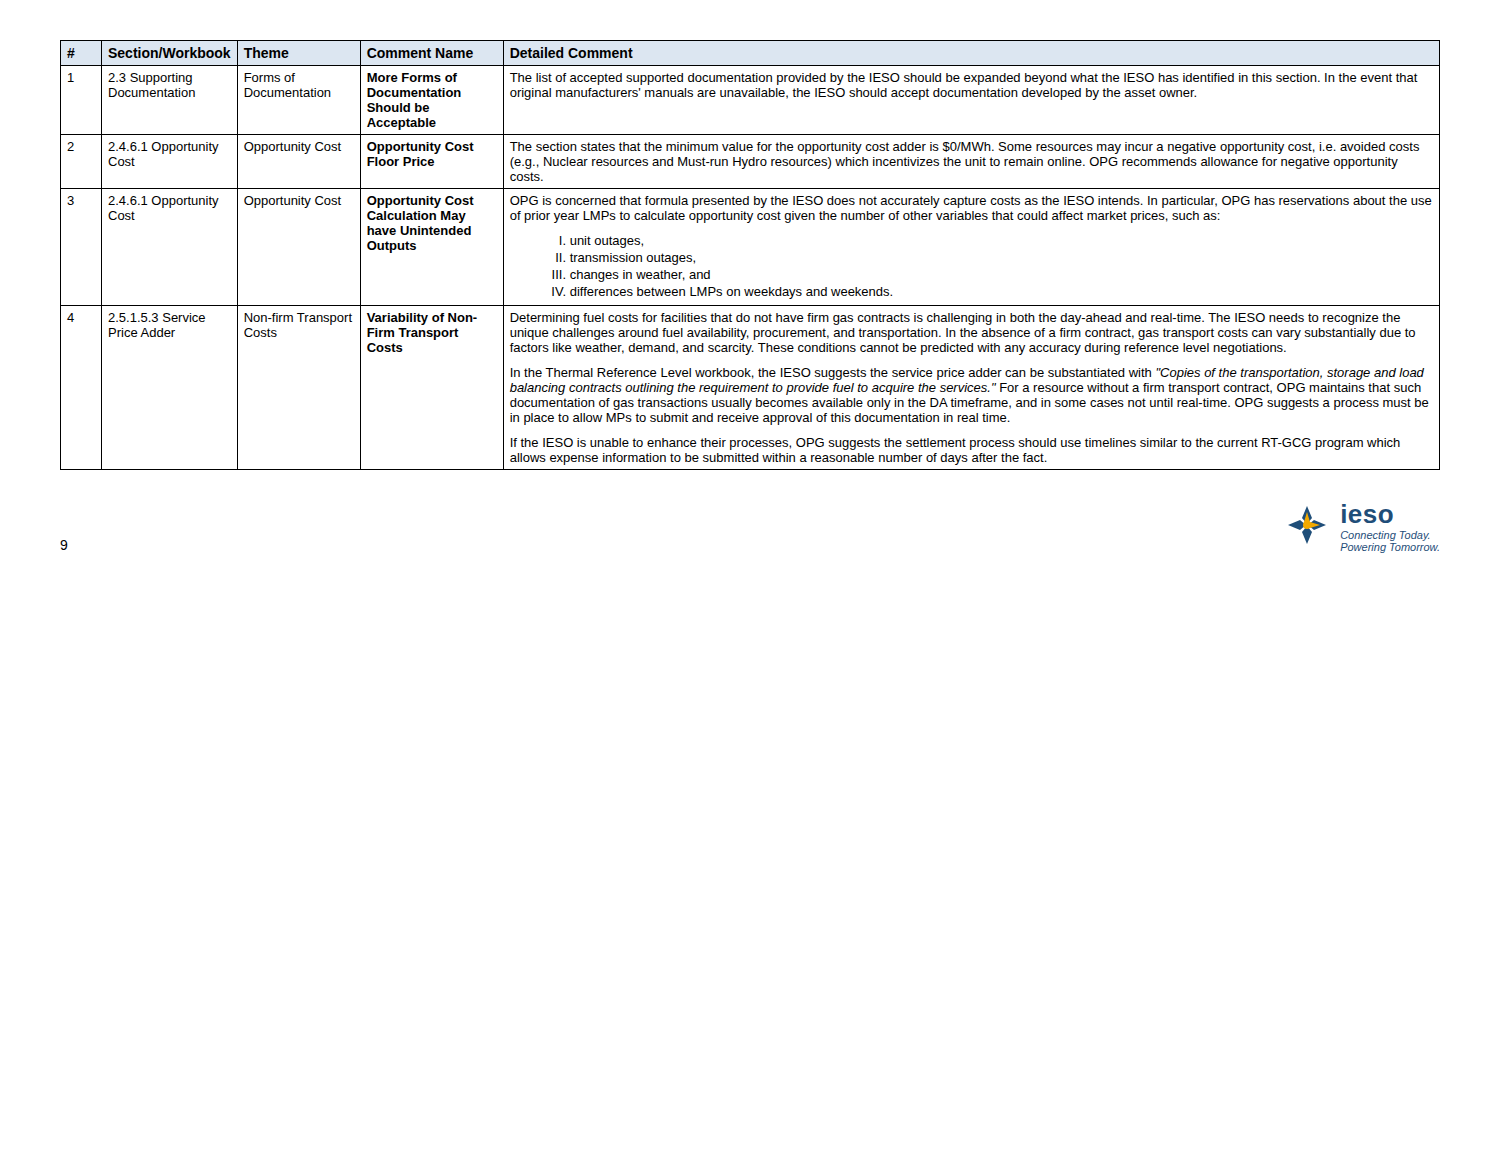| # | Section/Workbook | Theme | Comment Name | Detailed Comment |
| --- | --- | --- | --- | --- |
| 1 | 2.3 Supporting Documentation | Forms of Documentation | More Forms of Documentation Should be Acceptable | The list of accepted supported documentation provided by the IESO should be expanded beyond what the IESO has identified in this section. In the event that original manufacturers' manuals are unavailable, the IESO should accept documentation developed by the asset owner. |
| 2 | 2.4.6.1 Opportunity Cost | Opportunity Cost | Opportunity Cost Floor Price | The section states that the minimum value for the opportunity cost adder is $0/MWh. Some resources may incur a negative opportunity cost, i.e. avoided costs (e.g., Nuclear resources and Must-run Hydro resources) which incentivizes the unit to remain online. OPG recommends allowance for negative opportunity costs. |
| 3 | 2.4.6.1 Opportunity Cost | Opportunity Cost | Opportunity Cost Calculation May have Unintended Outputs | OPG is concerned that formula presented by the IESO does not accurately capture costs as the IESO intends. In particular, OPG has reservations about the use of prior year LMPs to calculate opportunity cost given the number of other variables that could affect market prices, such as: unit outages, transmission outages, changes in weather, and differences between LMPs on weekdays and weekends. |
| 4 | 2.5.1.5.3 Service Price Adder | Non-firm Transport Costs | Variability of Non-Firm Transport Costs | Determining fuel costs for facilities that do not have firm gas contracts is challenging in both the day-ahead and real-time. The IESO needs to recognize the unique challenges around fuel availability, procurement, and transportation. In the absence of a firm contract, gas transport costs can vary substantially due to factors like weather, demand, and scarcity. These conditions cannot be predicted with any accuracy during reference level negotiations. In the Thermal Reference Level workbook, the IESO suggests the service price adder can be substantiated with "Copies of the transportation, storage and load balancing contracts outlining the requirement to provide fuel to acquire the services." For a resource without a firm transport contract, OPG maintains that such documentation of gas transactions usually becomes available only in the DA timeframe, and in some cases not until real-time. OPG suggests a process must be in place to allow MPs to submit and receive approval of this documentation in real time. If the IESO is unable to enhance their processes, OPG suggests the settlement process should use timelines similar to the current RT-GCG program which allows expense information to be submitted within a reasonable number of days after the fact. |
9
ieso
Connecting Today.
Powering Tomorrow.